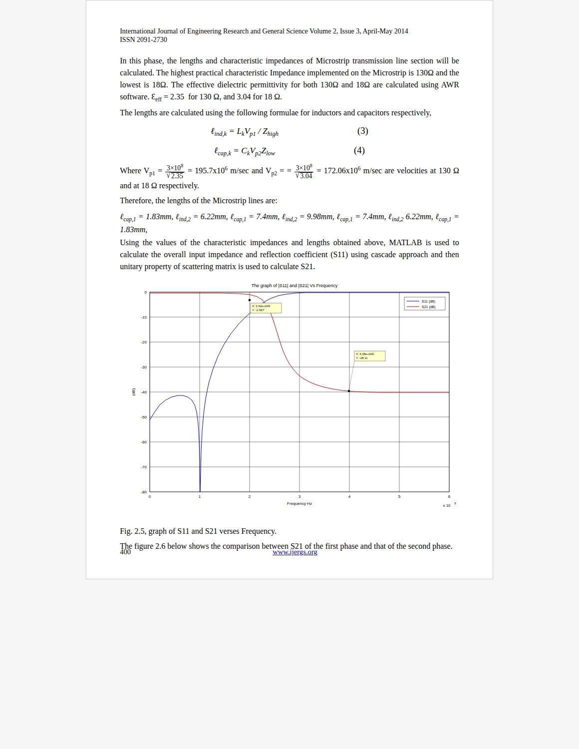International Journal of Engineering Research and General Science Volume 2, Issue 3, April-May 2014
ISSN 2091-2730
In this phase, the lengths and characteristic impedances of Microstrip transmission line section will be calculated. The highest practical characteristic Impedance implemented on the Microstrip is 130Ω and the lowest is 18Ω. The effective dielectric permittivity for both 130Ω and 18Ω are calculated using AWR software. Ɛeff = 2.35 for 130 Ω, and 3.04 for 18 Ω.
The lengths are calculated using the following formulae for inductors and capacitors respectively,
ℓind,k = Lk Vp1 / Zhigh (3)
ℓcap,k = Ck Vp2 Zlow (4)
Where Vp1 = 3×108√2.35 = 195.7x106 m/sec and Vp2 = = 3×108√3.04 = 172.06x106 m/sec are velocities at 130 Ω and at 18 Ω respectively.
Therefore, the lengths of the Microstrip lines are:
ℓcap,1 = 1.83mm, ℓind,2 = 6.22mm, ℓcap,1 = 7.4mm, ℓind,2 = 9.98mm, ℓcap,1 = 7.4mm, ℓind,2 6.22mm, ℓcap,1 = 1.83mm,
Using the values of the characteristic impedances and lengths obtained above, MATLAB is used to calculate the overall input impedance and reflection coefficient (S11) using cascade approach and then unitary property of scattering matrix is used to calculate S21.
The graph of |S11| and |S21| Vs Frequency 0 -10 -20 -30 -40 -50 -60 -70 -80 0 1 2 3 4 5 6 Frequency Hz x 10 9 (dB) S11 (dB) S21 (dB) X: 4.08e+009 Y: -28.11 X: 2.32e+009 Y: -2.967
Fig. 2.5, graph of S11 and S21 verses Frequency.
The figure 2.6 below shows the comparison between S21 of the first phase and that of the second phase.
400
www.ijergs.org